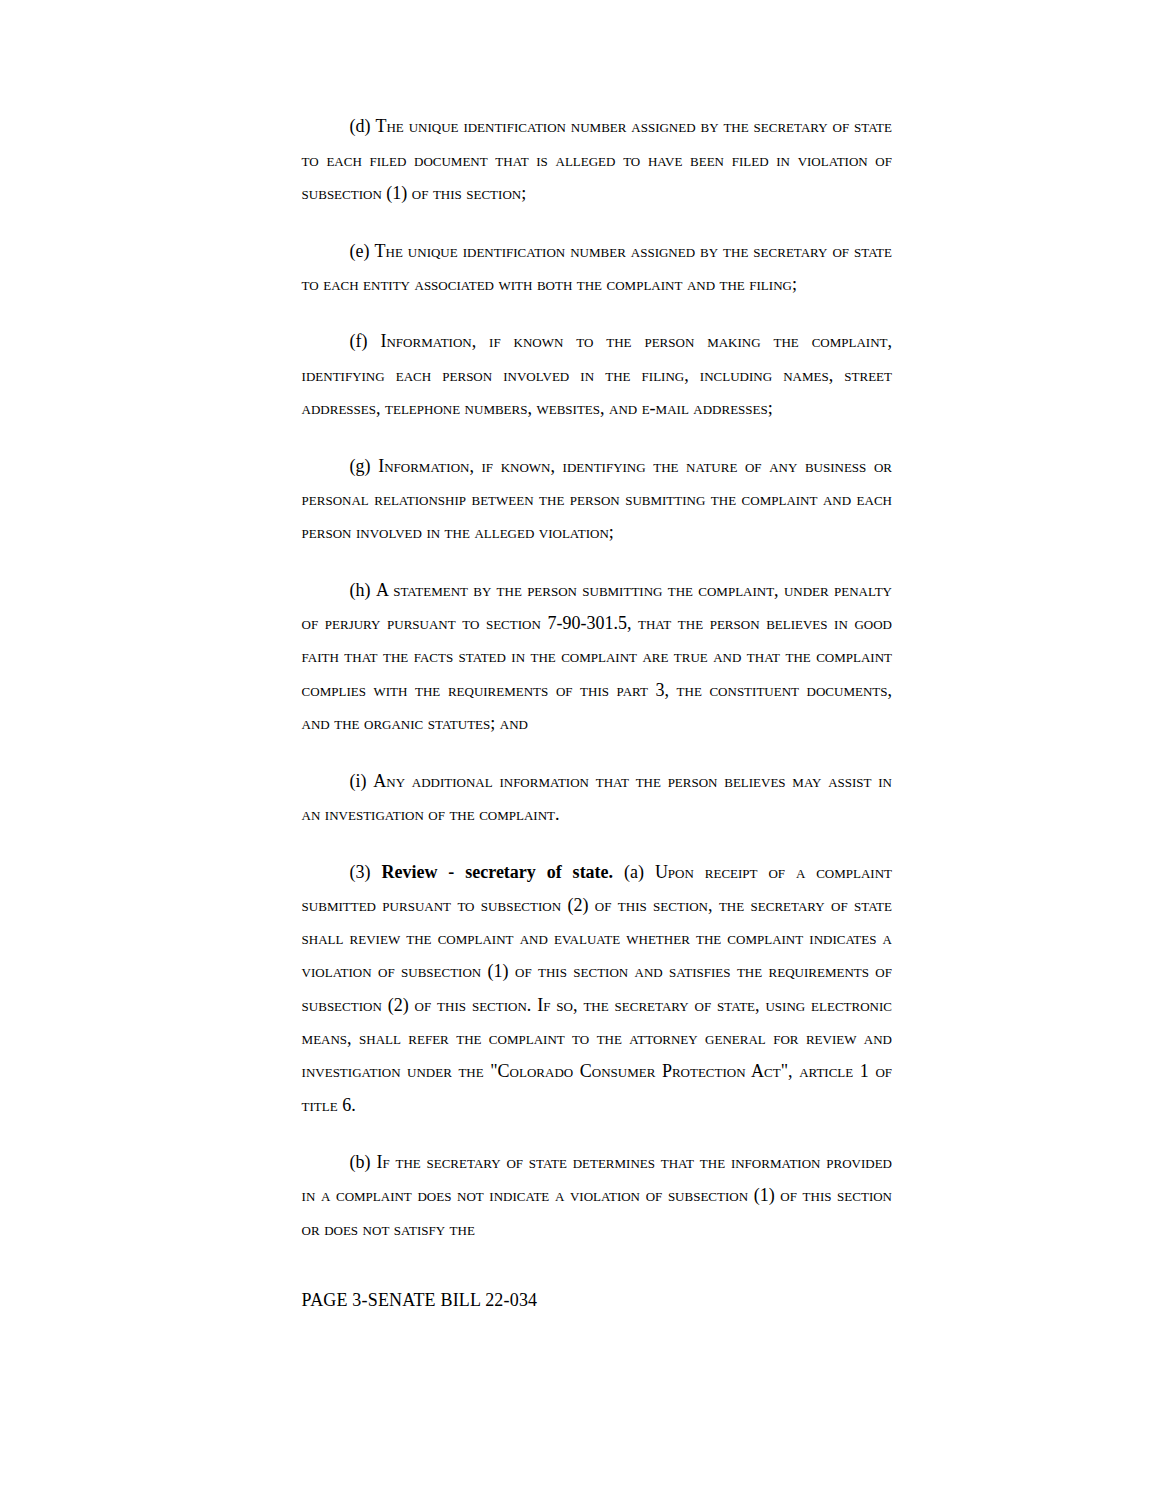(d) The unique identification number assigned by the secretary of state to each filed document that is alleged to have been filed in violation of subsection (1) of this section;
(e) The unique identification number assigned by the secretary of state to each entity associated with both the complaint and the filing;
(f) Information, if known to the person making the complaint, identifying each person involved in the filing, including names, street addresses, telephone numbers, websites, and e-mail addresses;
(g) Information, if known, identifying the nature of any business or personal relationship between the person submitting the complaint and each person involved in the alleged violation;
(h) A statement by the person submitting the complaint, under penalty of perjury pursuant to section 7-90-301.5, that the person believes in good faith that the facts stated in the complaint are true and that the complaint complies with the requirements of this part 3, the constituent documents, and the organic statutes; and
(i) Any additional information that the person believes may assist in an investigation of the complaint.
(3) Review - secretary of state. (a) Upon receipt of a complaint submitted pursuant to subsection (2) of this section, the secretary of state shall review the complaint and evaluate whether the complaint indicates a violation of subsection (1) of this section and satisfies the requirements of subsection (2) of this section. If so, the secretary of state, using electronic means, shall refer the complaint to the attorney general for review and investigation under the "Colorado Consumer Protection Act", article 1 of title 6.
(b) If the secretary of state determines that the information provided in a complaint does not indicate a violation of subsection (1) of this section or does not satisfy the
PAGE 3-SENATE BILL 22-034